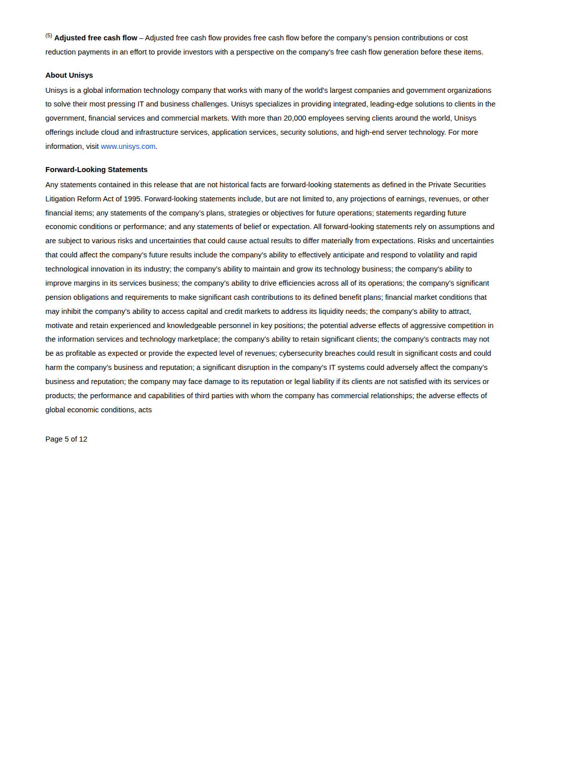(5) Adjusted free cash flow – Adjusted free cash flow provides free cash flow before the company’s pension contributions or cost reduction payments in an effort to provide investors with a perspective on the company’s free cash flow generation before these items.
About Unisys
Unisys is a global information technology company that works with many of the world's largest companies and government organizations to solve their most pressing IT and business challenges. Unisys specializes in providing integrated, leading-edge solutions to clients in the government, financial services and commercial markets. With more than 20,000 employees serving clients around the world, Unisys offerings include cloud and infrastructure services, application services, security solutions, and high-end server technology. For more information, visit www.unisys.com.
Forward-Looking Statements
Any statements contained in this release that are not historical facts are forward-looking statements as defined in the Private Securities Litigation Reform Act of 1995. Forward-looking statements include, but are not limited to, any projections of earnings, revenues, or other financial items; any statements of the company’s plans, strategies or objectives for future operations; statements regarding future economic conditions or performance; and any statements of belief or expectation. All forward-looking statements rely on assumptions and are subject to various risks and uncertainties that could cause actual results to differ materially from expectations. Risks and uncertainties that could affect the company’s future results include the company’s ability to effectively anticipate and respond to volatility and rapid technological innovation in its industry; the company’s ability to maintain and grow its technology business; the company’s ability to improve margins in its services business; the company’s ability to drive efficiencies across all of its operations; the company’s significant pension obligations and requirements to make significant cash contributions to its defined benefit plans; financial market conditions that may inhibit the company’s ability to access capital and credit markets to address its liquidity needs; the company’s ability to attract, motivate and retain experienced and knowledgeable personnel in key positions; the potential adverse effects of aggressive competition in the information services and technology marketplace; the company’s ability to retain significant clients; the company’s contracts may not be as profitable as expected or provide the expected level of revenues; cybersecurity breaches could result in significant costs and could harm the company’s business and reputation; a significant disruption in the company’s IT systems could adversely affect the company’s business and reputation; the company may face damage to its reputation or legal liability if its clients are not satisfied with its services or products; the performance and capabilities of third parties with whom the company has commercial relationships; the adverse effects of global economic conditions, acts
Page 5 of 12